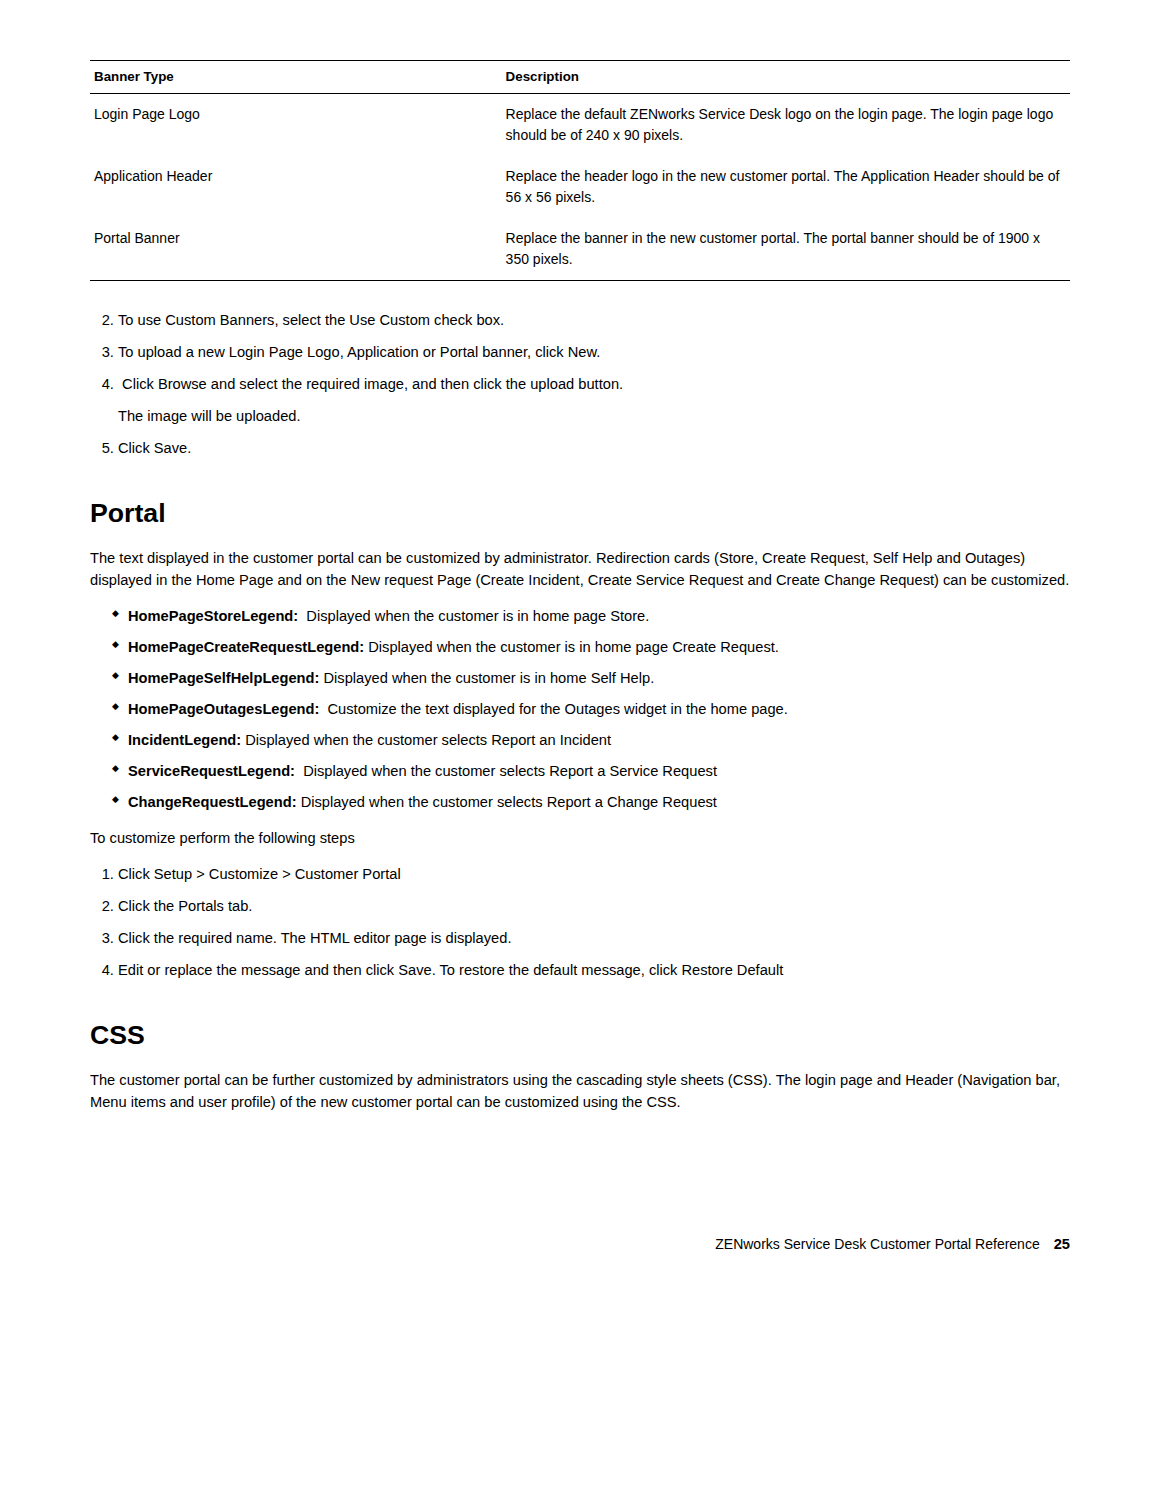| Banner Type | Description |
| --- | --- |
| Login Page Logo | Replace the default ZENworks Service Desk logo on the login page. The login page logo should be of 240 x 90 pixels. |
| Application Header | Replace the header logo in the new customer portal. The Application Header should be of 56 x 56 pixels. |
| Portal Banner | Replace the banner in the new customer portal. The portal banner should be of 1900 x 350 pixels. |
To use Custom Banners, select the Use Custom check box.
To upload a new Login Page Logo, Application or Portal banner, click New.
Click Browse and select the required image, and then click the upload button.
The image will be uploaded.
Click Save.
Portal
The text displayed in the customer portal can be customized by administrator. Redirection cards (Store, Create Request, Self Help and Outages) displayed in the Home Page and on the New request Page (Create Incident, Create Service Request and Create Change Request) can be customized.
HomePageStoreLegend: Displayed when the customer is in home page Store.
HomePageCreateRequestLegend: Displayed when the customer is in home page Create Request.
HomePageSelfHelpLegend: Displayed when the customer is in home Self Help.
HomePageOutagesLegend: Customize the text displayed for the Outages widget in the home page.
IncidentLegend: Displayed when the customer selects Report an Incident
ServiceRequestLegend: Displayed when the customer selects Report a Service Request
ChangeRequestLegend: Displayed when the customer selects Report a Change Request
To customize perform the following steps
Click Setup > Customize > Customer Portal
Click the Portals tab.
Click the required name. The HTML editor page is displayed.
Edit or replace the message and then click Save. To restore the default message, click Restore Default
CSS
The customer portal can be further customized by administrators using the cascading style sheets (CSS). The login page and Header (Navigation bar, Menu items and user profile) of the new customer portal can be customized using the CSS.
ZENworks Service Desk Customer Portal Reference25